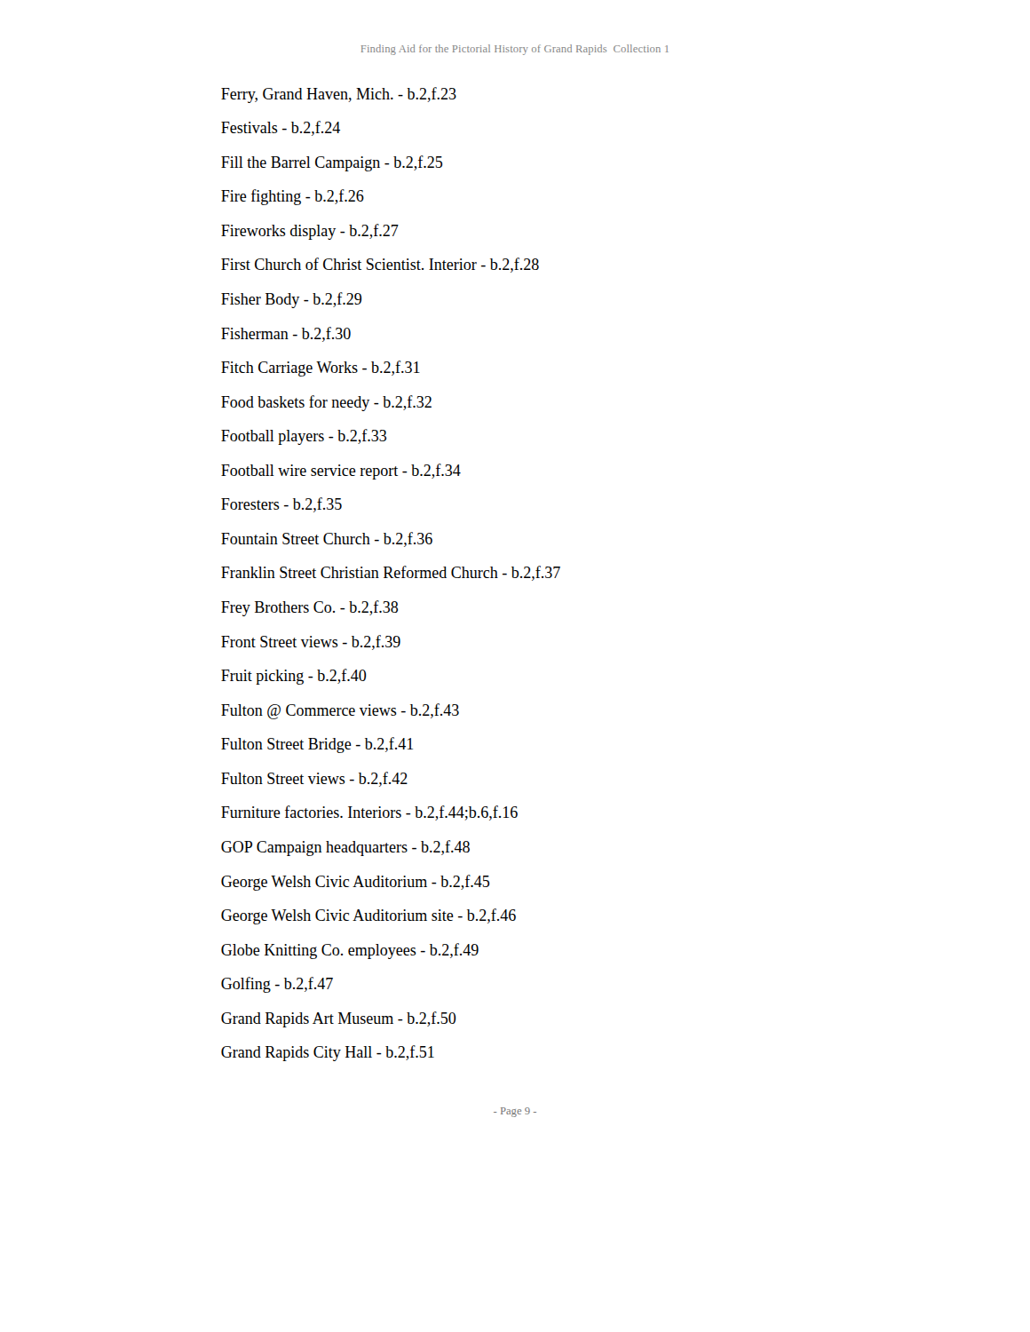Finding Aid for the Pictorial History of Grand Rapids Collection 1
Ferry, Grand Haven, Mich. - b.2,f.23
Festivals - b.2,f.24
Fill the Barrel Campaign - b.2,f.25
Fire fighting - b.2,f.26
Fireworks display - b.2,f.27
First Church of Christ Scientist. Interior - b.2,f.28
Fisher Body - b.2,f.29
Fisherman - b.2,f.30
Fitch Carriage Works - b.2,f.31
Food baskets for needy - b.2,f.32
Football players - b.2,f.33
Football wire service report - b.2,f.34
Foresters - b.2,f.35
Fountain Street Church - b.2,f.36
Franklin Street Christian Reformed Church - b.2,f.37
Frey Brothers Co. - b.2,f.38
Front Street views - b.2,f.39
Fruit picking - b.2,f.40
Fulton @ Commerce views - b.2,f.43
Fulton Street Bridge - b.2,f.41
Fulton Street views - b.2,f.42
Furniture factories. Interiors - b.2,f.44;b.6,f.16
GOP Campaign headquarters - b.2,f.48
George Welsh Civic Auditorium - b.2,f.45
George Welsh Civic Auditorium site - b.2,f.46
Globe Knitting Co. employees - b.2,f.49
Golfing - b.2,f.47
Grand Rapids Art Museum - b.2,f.50
Grand Rapids City Hall - b.2,f.51
- Page 9 -